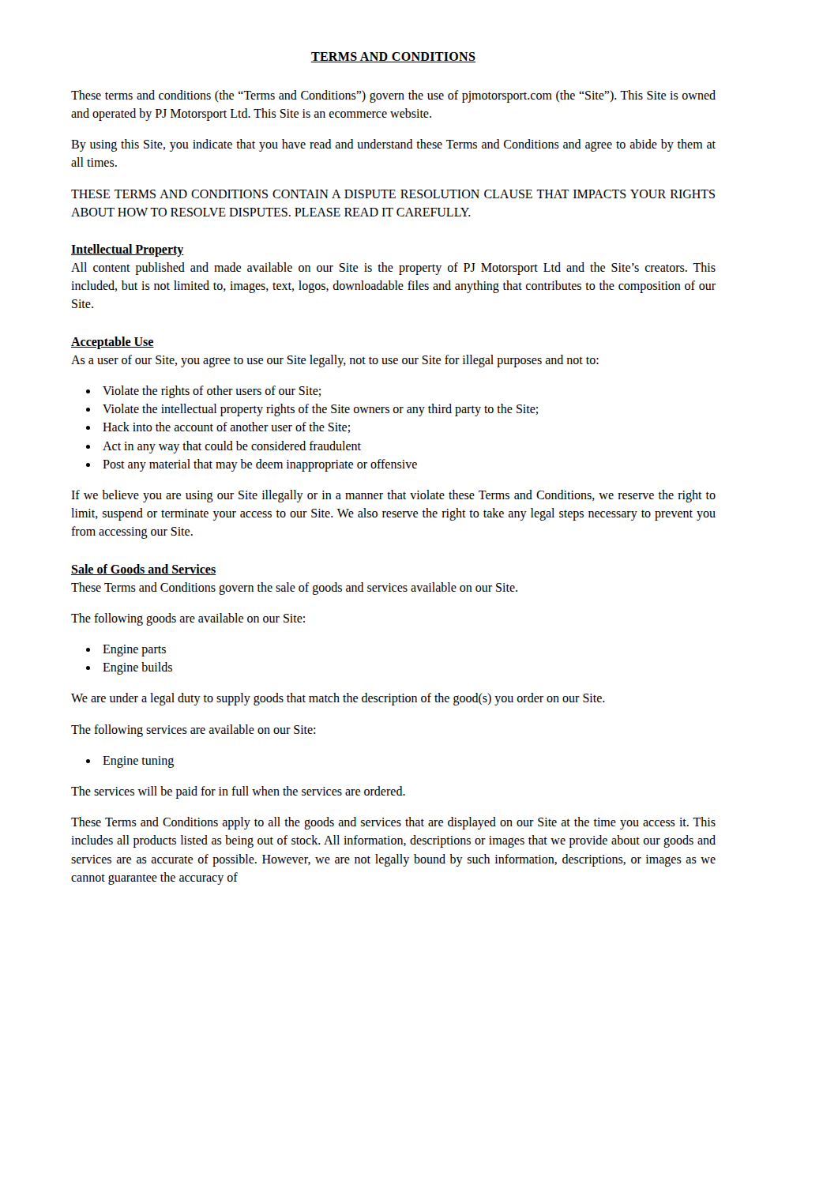TERMS AND CONDITIONS
These terms and conditions (the “Terms and Conditions”) govern the use of pjmotorsport.com (the “Site”). This Site is owned and operated by PJ Motorsport Ltd. This Site is an ecommerce website.
By using this Site, you indicate that you have read and understand these Terms and Conditions and agree to abide by them at all times.
These Terms and Conditions contain a dispute resolution clause that impacts your rights about how to resolve disputes. Please read it carefully.
Intellectual Property
All content published and made available on our Site is the property of PJ Motorsport Ltd and the Site’s creators. This included, but is not limited to, images, text, logos, downloadable files and anything that contributes to the composition of our Site.
Acceptable Use
As a user of our Site, you agree to use our Site legally, not to use our Site for illegal purposes and not to:
Violate the rights of other users of our Site;
Violate the intellectual property rights of the Site owners or any third party to the Site;
Hack into the account of another user of the Site;
Act in any way that could be considered fraudulent
Post any material that may be deem inappropriate or offensive
If we believe you are using our Site illegally or in a manner that violate these Terms and Conditions, we reserve the right to limit, suspend or terminate your access to our Site. We also reserve the right to take any legal steps necessary to prevent you from accessing our Site.
Sale of Goods and Services
These Terms and Conditions govern the sale of goods and services available on our Site.
The following goods are available on our Site:
Engine parts
Engine builds
We are under a legal duty to supply goods that match the description of the good(s) you order on our Site.
The following services are available on our Site:
Engine tuning
The services will be paid for in full when the services are ordered.
These Terms and Conditions apply to all the goods and services that are displayed on our Site at the time you access it. This includes all products listed as being out of stock. All information, descriptions or images that we provide about our goods and services are as accurate of possible. However, we are not legally bound by such information, descriptions, or images as we cannot guarantee the accuracy of